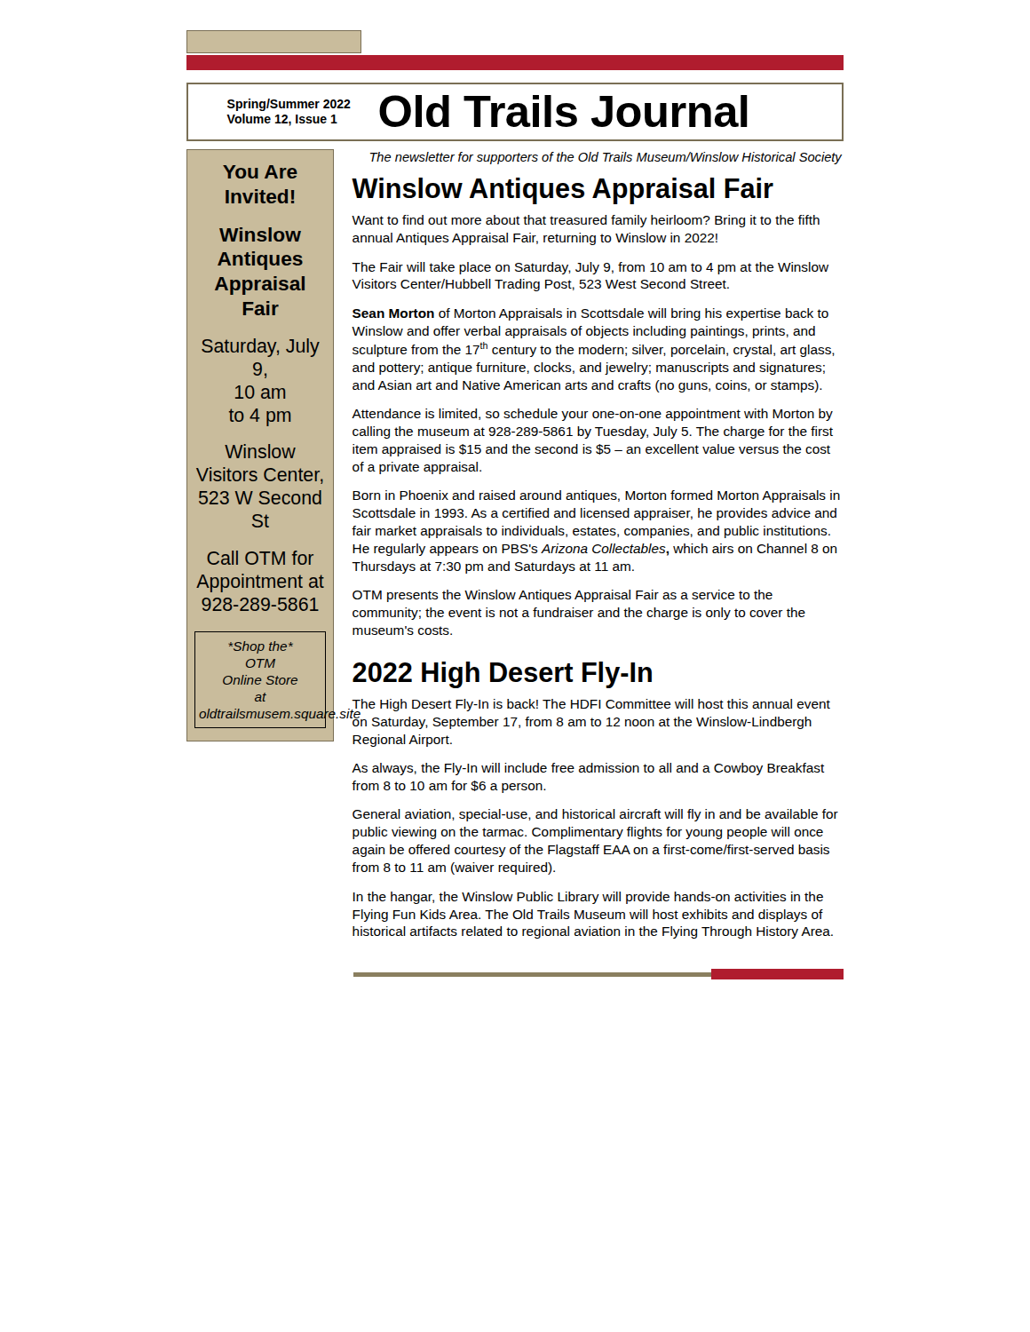Spring/Summer 2022
Volume 12, Issue 1
Old Trails Journal
The newsletter for supporters of the Old Trails Museum/Winslow Historical Society
You Are Invited!
Winslow Antiques Appraisal Fair
Saturday, July 9,
10 am
to 4 pm
Winslow Visitors Center,
523 W Second St
Call OTM for Appointment at 928-289-5861
*Shop the*
OTM
Online Store
at
oldtrailsmusem.square.site
Winslow Antiques Appraisal Fair
Want to find out more about that treasured family heirloom? Bring it to the fifth annual Antiques Appraisal Fair, returning to Winslow in 2022!
The Fair will take place on Saturday, July 9, from 10 am to 4 pm at the Winslow Visitors Center/Hubbell Trading Post, 523 West Second Street.
Sean Morton of Morton Appraisals in Scottsdale will bring his expertise back to Winslow and offer verbal appraisals of objects including paintings, prints, and sculpture from the 17th century to the modern; silver, porcelain, crystal, art glass, and pottery; antique furniture, clocks, and jewelry; manuscripts and signatures; and Asian art and Native American arts and crafts (no guns, coins, or stamps).
Attendance is limited, so schedule your one-on-one appointment with Morton by calling the museum at 928-289-5861 by Tuesday, July 5. The charge for the first item appraised is $15 and the second is $5 – an excellent value versus the cost of a private appraisal.
Born in Phoenix and raised around antiques, Morton formed Morton Appraisals in Scottsdale in 1993. As a certified and licensed appraiser, he provides advice and fair market appraisals to individuals, estates, companies, and public institutions. He regularly appears on PBS's Arizona Collectables, which airs on Channel 8 on Thursdays at 7:30 pm and Saturdays at 11 am.
OTM presents the Winslow Antiques Appraisal Fair as a service to the community; the event is not a fundraiser and the charge is only to cover the museum's costs.
2022 High Desert Fly-In
The High Desert Fly-In is back! The HDFI Committee will host this annual event on Saturday, September 17, from 8 am to 12 noon at the Winslow-Lindbergh Regional Airport.
As always, the Fly-In will include free admission to all and a Cowboy Breakfast from 8 to 10 am for $6 a person.
General aviation, special-use, and historical aircraft will fly in and be available for public viewing on the tarmac. Complimentary flights for young people will once again be offered courtesy of the Flagstaff EAA on a first-come/first-served basis from 8 to 11 am (waiver required).
In the hangar, the Winslow Public Library will provide hands-on activities in the Flying Fun Kids Area. The Old Trails Museum will host exhibits and displays of historical artifacts related to regional aviation in the Flying Through History Area.